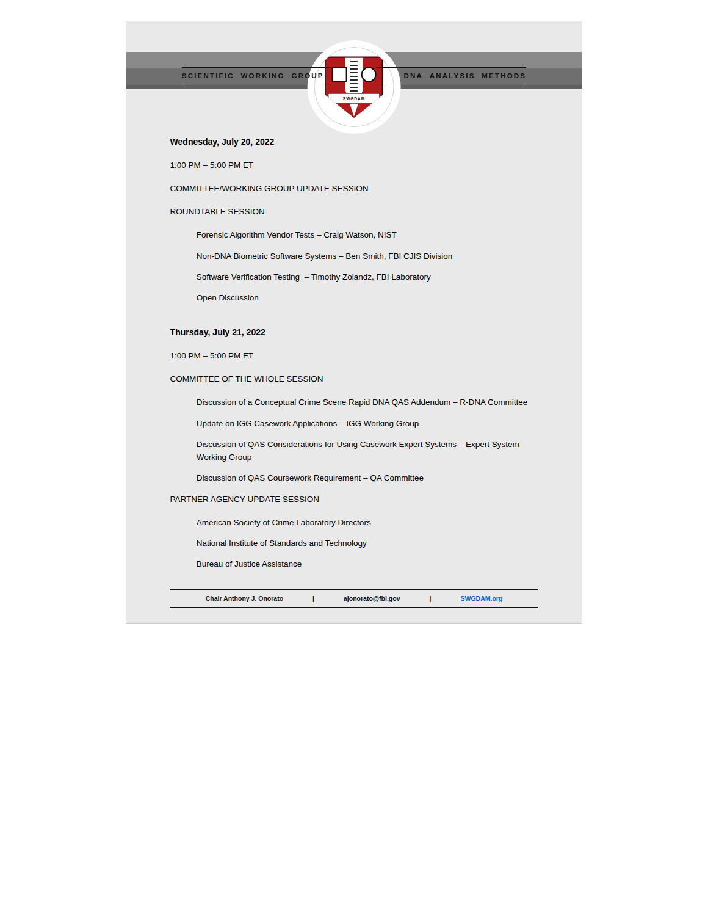SCIENTIFIC WORKING GROUP
DNA ANALYSIS METHODS
SWGDAM
Wednesday, July 20, 2022
1:00 PM – 5:00 PM ET
COMMITTEE/WORKING GROUP UPDATE SESSION
ROUNDTABLE SESSION
Forensic Algorithm Vendor Tests – Craig Watson, NIST
Non-DNA Biometric Software Systems – Ben Smith, FBI CJIS Division
Software Verification Testing – Timothy Zolandz, FBI Laboratory
Open Discussion
Thursday, July 21, 2022
1:00 PM – 5:00 PM ET
COMMITTEE OF THE WHOLE SESSION
Discussion of a Conceptual Crime Scene Rapid DNA QAS Addendum – R-DNA Committee
Update on IGG Casework Applications – IGG Working Group
Discussion of QAS Considerations for Using Casework Expert Systems – Expert System Working Group
Discussion of QAS Coursework Requirement – QA Committee
PARTNER AGENCY UPDATE SESSION
American Society of Crime Laboratory Directors
National Institute of Standards and Technology
Bureau of Justice Assistance
Chair Anthony J. Onorato | ajonorato@fbi.gov | SWGDAM.org